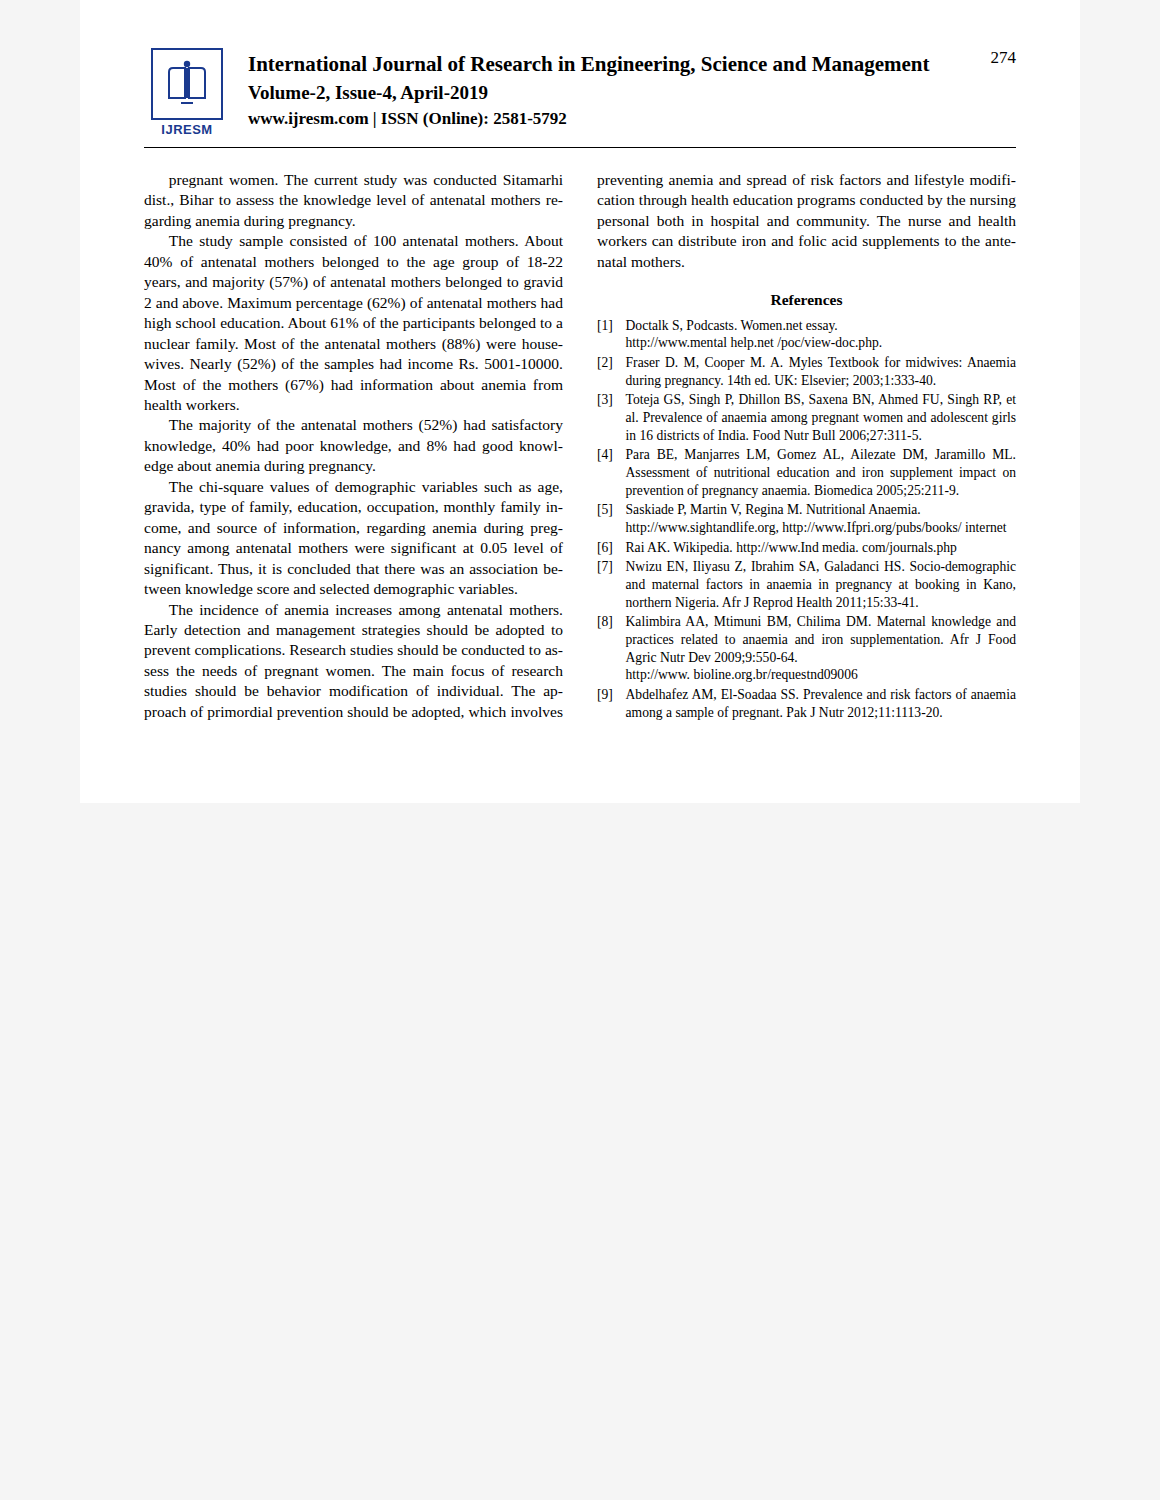IJRESM
International Journal of Research in Engineering, Science and Management
Volume-2, Issue-4, April-2019
www.ijresm.com | ISSN (Online): 2581-5792
274
pregnant women. The current study was conducted Sitamarhi dist., Bihar to assess the knowledge level of antenatal mothers regarding anemia during pregnancy.
The study sample consisted of 100 antenatal mothers. About 40% of antenatal mothers belonged to the age group of 18-22 years, and majority (57%) of antenatal mothers belonged to gravid 2 and above. Maximum percentage (62%) of antenatal mothers had high school education. About 61% of the participants belonged to a nuclear family. Most of the antenatal mothers (88%) were housewives. Nearly (52%) of the samples had income Rs. 5001-10000. Most of the mothers (67%) had information about anemia from health workers.
The majority of the antenatal mothers (52%) had satisfactory knowledge, 40% had poor knowledge, and 8% had good knowledge about anemia during pregnancy.
The chi-square values of demographic variables such as age, gravida, type of family, education, occupation, monthly family income, and source of information, regarding anemia during pregnancy among antenatal mothers were significant at 0.05 level of significant. Thus, it is concluded that there was an association between knowledge score and selected demographic variables.
The incidence of anemia increases among antenatal mothers. Early detection and management strategies should be adopted to prevent complications. Research studies should be conducted to assess the needs of pregnant women. The main focus of research studies should be behavior modification of individual. The approach of primordial prevention should be adopted, which involves preventing anemia and spread of risk factors and lifestyle modification through health education programs conducted by the nursing personal both in hospital and community. The nurse and health workers can distribute iron and folic acid supplements to the antenatal mothers.
References
[1] Doctalk S, Podcasts. Women.net essay. http://www.mental help.net /poc/view-doc.php.
[2] Fraser D. M, Cooper M. A. Myles Textbook for midwives: Anaemia during pregnancy. 14th ed. UK: Elsevier; 2003;1:333-40.
[3] Toteja GS, Singh P, Dhillon BS, Saxena BN, Ahmed FU, Singh RP, et al. Prevalence of anaemia among pregnant women and adolescent girls in 16 districts of India. Food Nutr Bull 2006;27:311-5.
[4] Para BE, Manjarres LM, Gomez AL, Ailezate DM, Jaramillo ML. Assessment of nutritional education and iron supplement impact on prevention of pregnancy anaemia. Biomedica 2005;25:211-9.
[5] Saskiade P, Martin V, Regina M. Nutritional Anaemia. http://www.sightandlife.org, http://www.Ifpri.org/pubs/books/ internet
[6] Rai AK. Wikipedia. http://www.Ind media. com/journals.php
[7] Nwizu EN, Iliyasu Z, Ibrahim SA, Galadanci HS. Socio-demographic and maternal factors in anaemia in pregnancy at booking in Kano, northern Nigeria. Afr J Reprod Health 2011;15:33-41.
[8] Kalimbira AA, Mtimuni BM, Chilima DM. Maternal knowledge and practices related to anaemia and iron supplementation. Afr J Food Agric Nutr Dev 2009;9:550-64. http://www. bioline.org.br/requestnd09006
[9] Abdelhafez AM, El-Soadaa SS. Prevalence and risk factors of anaemia among a sample of pregnant. Pak J Nutr 2012;11:1113-20.